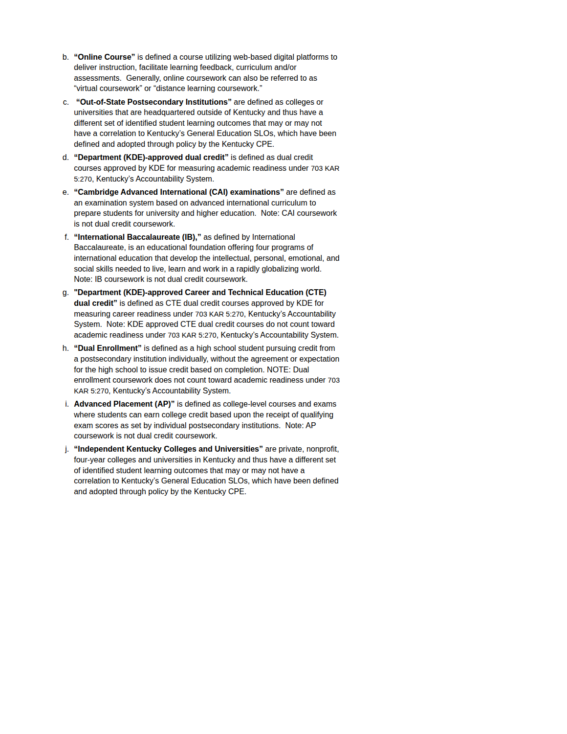“Online Course” is defined a course utilizing web-based digital platforms to deliver instruction, facilitate learning feedback, curriculum and/or assessments. Generally, online coursework can also be referred to as “virtual coursework” or “distance learning coursework.”
“Out-of-State Postsecondary Institutions” are defined as colleges or universities that are headquartered outside of Kentucky and thus have a different set of identified student learning outcomes that may or may not have a correlation to Kentucky’s General Education SLOs, which have been defined and adopted through policy by the Kentucky CPE.
“Department (KDE)-approved dual credit” is defined as dual credit courses approved by KDE for measuring academic readiness under 703 KAR 5:270, Kentucky’s Accountability System.
“Cambridge Advanced International (CAI) examinations” are defined as an examination system based on advanced international curriculum to prepare students for university and higher education. Note: CAI coursework is not dual credit coursework.
“International Baccalaureate (IB),” as defined by International Baccalaureate, is an educational foundation offering four programs of international education that develop the intellectual, personal, emotional, and social skills needed to live, learn and work in a rapidly globalizing world. Note: IB coursework is not dual credit coursework.
"Department (KDE)-approved Career and Technical Education (CTE) dual credit” is defined as CTE dual credit courses approved by KDE for measuring career readiness under 703 KAR 5:270, Kentucky’s Accountability System. Note: KDE approved CTE dual credit courses do not count toward academic readiness under 703 KAR 5:270, Kentucky’s Accountability System.
“Dual Enrollment” is defined as a high school student pursuing credit from a postsecondary institution individually, without the agreement or expectation for the high school to issue credit based on completion. NOTE: Dual enrollment coursework does not count toward academic readiness under 703 KAR 5:270, Kentucky’s Accountability System.
Advanced Placement (AP)” is defined as college-level courses and exams where students can earn college credit based upon the receipt of qualifying exam scores as set by individual postsecondary institutions. Note: AP coursework is not dual credit coursework.
“Independent Kentucky Colleges and Universities” are private, nonprofit, four-year colleges and universities in Kentucky and thus have a different set of identified student learning outcomes that may or may not have a correlation to Kentucky’s General Education SLOs, which have been defined and adopted through policy by the Kentucky CPE.